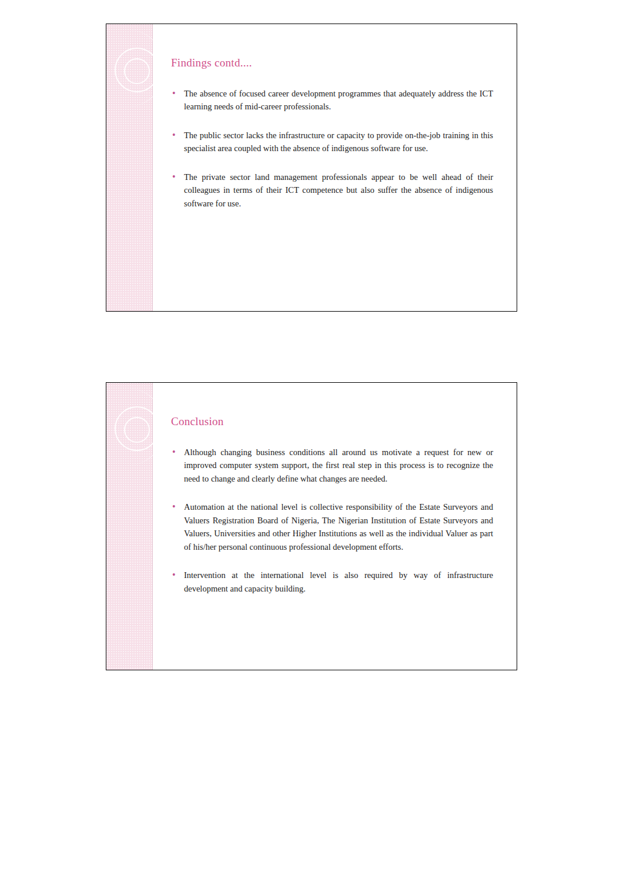Findings contd....
The absence of focused career development programmes that adequately address the ICT learning needs of mid-career professionals.
The public sector lacks the infrastructure or capacity to provide on-the-job training in this specialist area coupled with the absence of indigenous software for use.
The private sector land management professionals appear to be well ahead of their colleagues in terms of their ICT competence but also suffer the absence of indigenous software for use.
Conclusion
Although changing business conditions all around us motivate a request for new or improved computer system support, the first real step in this process is to recognize the need to change and clearly define what changes are needed.
Automation at the national level is collective responsibility of the Estate Surveyors and Valuers Registration Board of Nigeria, The Nigerian Institution of Estate Surveyors and Valuers, Universities and other Higher Institutions as well as the individual Valuer as part of his/her personal continuous professional development efforts.
Intervention at the international level is also required by way of infrastructure development and capacity building.